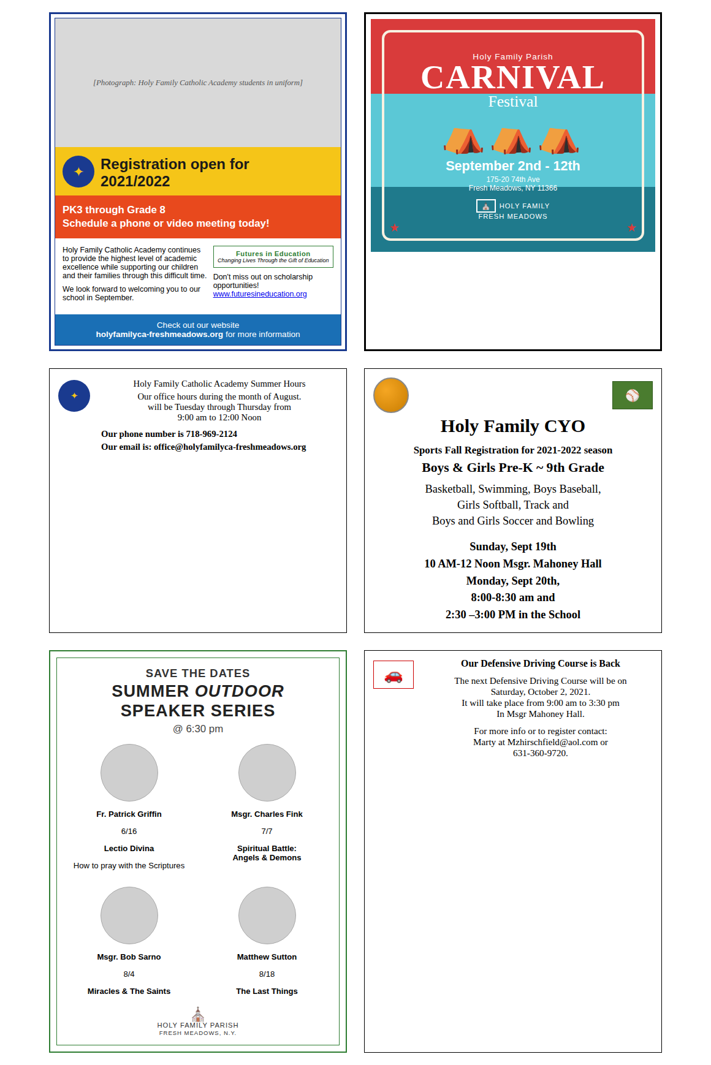[Photograph: Holy Family Catholic Academy students in uniform]
Registration open for
2021/2022
PK3 through Grade 8
Schedule a phone or video meeting today!
Holy Family Catholic Academy continues to provide the highest level of academic excellence while supporting our children and their families through this difficult time.
We look forward to welcoming you to our school in September.
Futures in Education
Changing Lives Through the Gift of Education
Don't miss out on scholarship opportunities!
www.futuresineducation.org
Check out our website
holyfamilyca-freshmeadows.org for more information
★ ★ ★ ★
Holy Family Parish
CARNIVAL
Festival
⛺⛺⛺
September 2nd - 12th
175-20 74th Ave
Fresh Meadows, NY 11366
⛪HOLY FAMILY
FRESH MEADOWS
Holy Family Catholic Academy Summer Hours
Our office hours during the month of August.
will be Tuesday through Thursday from
9:00 am to 12:00 Noon
Our phone number is 718-969-2124
Our email is: office@holyfamilyca-freshmeadows.org
⚾
Holy Family CYO
Sports Fall Registration for 2021-2022 season
Boys & Girls Pre-K ~ 9th Grade
Basketball, Swimming, Boys Baseball,
Girls Softball, Track and
Boys and Girls Soccer and Bowling
Sunday, Sept 19th
10 AM-12 Noon Msgr. Mahoney Hall
Monday, Sept 20th,
8:00-8:30 am and
2:30 –3:00 PM in the School
SAVE THE DATES
SUMMER OUTDOOR
SPEAKER SERIES
@ 6:30 pm
Fr. Patrick Griffin
6/16
Lectio Divina
How to pray with the Scriptures
Msgr. Charles Fink
7/7
Spiritual Battle:
Angels & Demons
Msgr. Bob Sarno
8/4
Miracles & The Saints
Matthew Sutton
8/18
The Last Things
⛪ HOLY FAMILY PARISH
FRESH MEADOWS, N.Y.
🚗
Our Defensive Driving Course is Back
The next Defensive Driving Course will be on
Saturday, October 2, 2021.
It will take place from 9:00 am to 3:30 pm
In Msgr Mahoney Hall.
For more info or to register contact:
Marty at Mzhirschfield@aol.com or
631-360-9720.